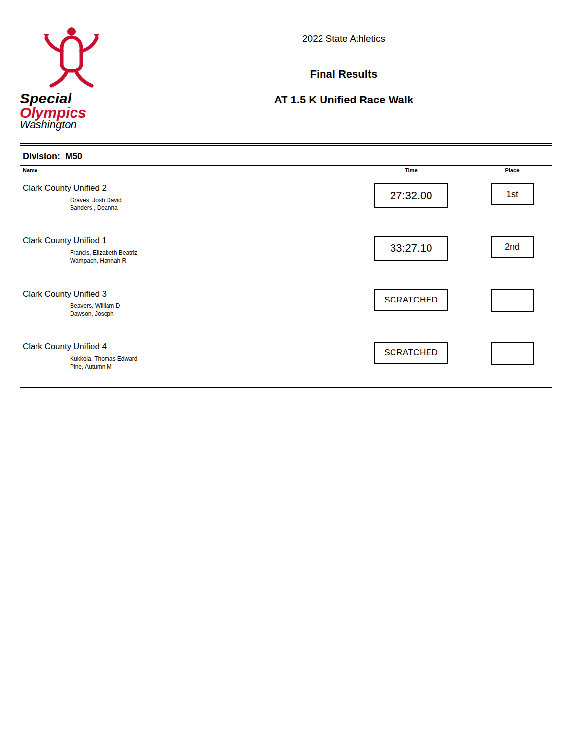Special
Olympics
Washington
2022 State Athletics
Final Results
AT 1.5 K Unified Race Walk
Division: M50
| Name | Time | Place |
| --- | --- | --- |
| Clark County Unified 2 Graves, Josh David Sanders , Deanna | 27:32.00 | 1st |
| Clark County Unified 1 Francis, Elizabeth Beatriz Wampach, Hannah R | 33:27.10 | 2nd |
| Clark County Unified 3 Beavers, William D Dawson, Joseph | SCRATCHED | |
| Clark County Unified 4 Kukkola, Thomas Edward Pine, Autumn M | SCRATCHED | |